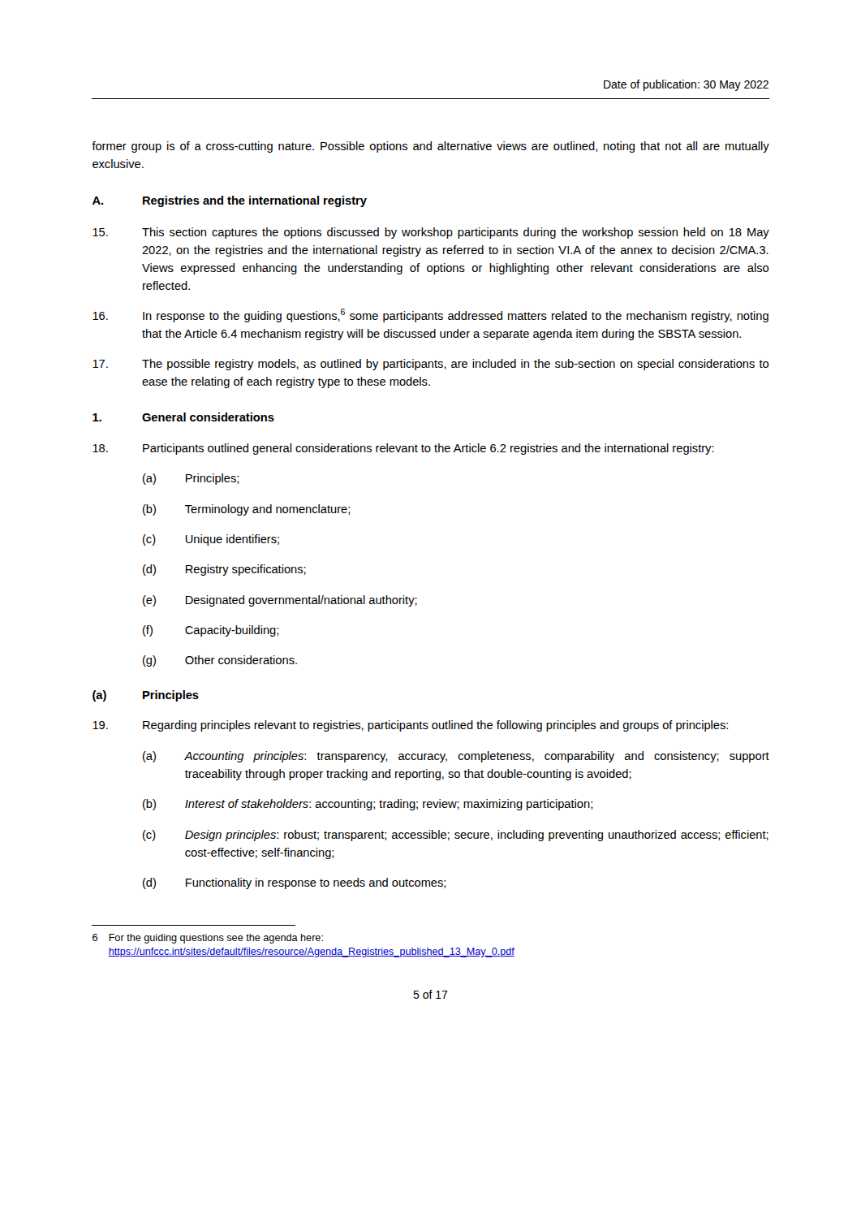Date of publication: 30 May 2022
former group is of a cross-cutting nature. Possible options and alternative views are outlined, noting that not all are mutually exclusive.
A. Registries and the international registry
15.
This section captures the options discussed by workshop participants during the workshop session held on 18 May 2022, on the registries and the international registry as referred to in section VI.A of the annex to decision 2/CMA.3. Views expressed enhancing the understanding of options or highlighting other relevant considerations are also reflected.
16.
In response to the guiding questions,6 some participants addressed matters related to the mechanism registry, noting that the Article 6.4 mechanism registry will be discussed under a separate agenda item during the SBSTA session.
17.
The possible registry models, as outlined by participants, are included in the sub-section on special considerations to ease the relating of each registry type to these models.
1. General considerations
18.
Participants outlined general considerations relevant to the Article 6.2 registries and the international registry:
(a) Principles;
(b) Terminology and nomenclature;
(c) Unique identifiers;
(d) Registry specifications;
(e) Designated governmental/national authority;
(f) Capacity-building;
(g) Other considerations.
(a) Principles
19.
Regarding principles relevant to registries, participants outlined the following principles and groups of principles:
(a) Accounting principles: transparency, accuracy, completeness, comparability and consistency; support traceability through proper tracking and reporting, so that double-counting is avoided;
(b) Interest of stakeholders: accounting; trading; review; maximizing participation;
(c) Design principles: robust; transparent; accessible; secure, including preventing unauthorized access; efficient; cost-effective; self-financing;
(d) Functionality in response to needs and outcomes;
6
For the guiding questions see the agenda here:
https://unfccc.int/sites/default/files/resource/Agenda_Registries_published_13_May_0.pdf
5 of 17